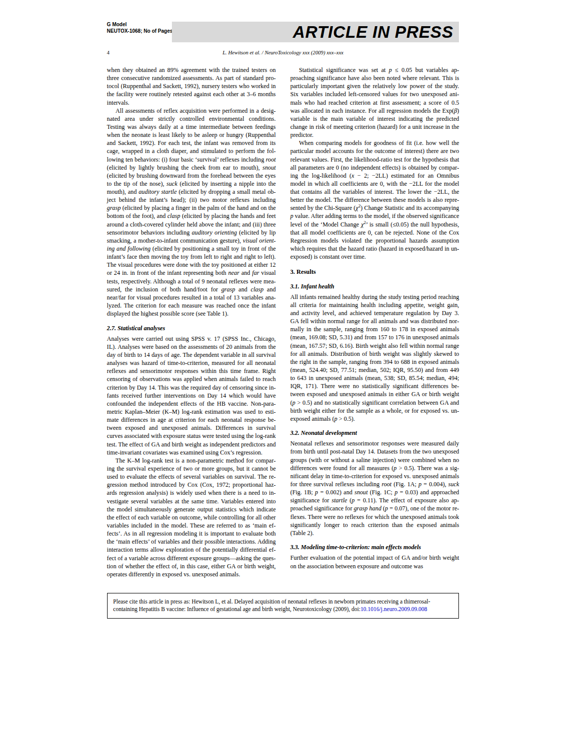G Model
NEUTOX-1068; No of Pages 10
ARTICLE IN PRESS
4 L. Hewitson et al. / NeuroToxicology xxx (2009) xxx–xxx
when they obtained an 89% agreement with the trained testers on three consecutive randomized assessments. As part of standard protocol (Ruppenthal and Sackett, 1992), nursery testers who worked in the facility were routinely retested against each other at 3–6 months intervals.
All assessments of reflex acquisition were performed in a designated area under strictly controlled environmental conditions. Testing was always daily at a time intermediate between feedings when the neonate is least likely to be asleep or hungry (Ruppenthal and Sackett, 1992). For each test, the infant was removed from its cage, wrapped in a cloth diaper, and stimulated to perform the following ten behaviors: (i) four basic ‘survival’ reflexes including root (elicited by lightly brushing the cheek from ear to mouth), snout (elicited by brushing downward from the forehead between the eyes to the tip of the nose), suck (elicited by inserting a nipple into the mouth), and auditory startle (elicited by dropping a small metal object behind the infant’s head); (ii) two motor reflexes including grasp (elicited by placing a finger in the palm of the hand and on the bottom of the foot), and clasp (elicited by placing the hands and feet around a cloth-covered cylinder held above the infant; and (iii) three sensorimotor behaviors including auditory orienting (elicited by lip smacking, a mother-to-infant communication gesture), visual orienting and following (elicited by positioning a small toy in front of the infant’s face then moving the toy from left to right and right to left). The visual procedures were done with the toy positioned at either 12 or 24 in. in front of the infant representing both near and far visual tests, respectively. Although a total of 9 neonatal reflexes were measured, the inclusion of both hand/foot for grasp and clasp and near/far for visual procedures resulted in a total of 13 variables analyzed. The criterion for each measure was reached once the infant displayed the highest possible score (see Table 1).
2.7. Statistical analyses
Analyses were carried out using SPSS v. 17 (SPSS Inc., Chicago, IL). Analyses were based on the assessments of 20 animals from the day of birth to 14 days of age. The dependent variable in all survival analyses was hazard of time-to-criterion, measured for all neonatal reflexes and sensorimotor responses within this time frame. Right censoring of observations was applied when animals failed to reach criterion by Day 14. This was the required day of censoring since infants received further interventions on Day 14 which would have confounded the independent effects of the HB vaccine. Non-parametric Kaplan–Meier (K–M) log-rank estimation was used to estimate differences in age at criterion for each neonatal response between exposed and unexposed animals. Differences in survival curves associated with exposure status were tested using the log-rank test. The effect of GA and birth weight as independent predictors and time-invariant covariates was examined using Cox’s regression.
The K–M log-rank test is a non-parametric method for comparing the survival experience of two or more groups, but it cannot be used to evaluate the effects of several variables on survival. The regression method introduced by Cox (Cox, 1972; proportional hazards regression analysis) is widely used when there is a need to investigate several variables at the same time. Variables entered into the model simultaneously generate output statistics which indicate the effect of each variable on outcome, while controlling for all other variables included in the model. These are referred to as ‘main effects’. As in all regression modeling it is important to evaluate both the ‘main effects’ of variables and their possible interactions. Adding interaction terms allow exploration of the potentially differential effect of a variable across different exposure groups—asking the question of whether the effect of, in this case, either GA or birth weight, operates differently in exposed vs. unexposed animals.
Statistical significance was set at p ≤ 0.05 but variables approaching significance have also been noted where relevant. This is particularly important given the relatively low power of the study. Six variables included left-censored values for two unexposed animals who had reached criterion at first assessment; a score of 0.5 was allocated in each instance. For all regression models the Exp(β) variable is the main variable of interest indicating the predicted change in risk of meeting criterion (hazard) for a unit increase in the predictor.
When comparing models for goodness of fit (i.e. how well the particular model accounts for the outcome of interest) there are two relevant values. First, the likelihood-ratio test for the hypothesis that all parameters are 0 (no independent effects) is obtained by comparing the log-likelihood (x − 2; −2LL) estimated for an Omnibus model in which all coefficients are 0, with the −2LL for the model that contains all the variables of interest. The lower the −2LL, the better the model. The difference between these models is also represented by the Chi-Square (χ2) Change Statistic and its accompanying p value. After adding terms to the model, if the observed significance level of the ‘Model Change χ2’ is small (≤0.05) the null hypothesis, that all model coefficients are 0, can be rejected. None of the Cox Regression models violated the proportional hazards assumption which requires that the hazard ratio (hazard in exposed/hazard in unexposed) is constant over time.
3. Results
3.1. Infant health
All infants remained healthy during the study testing period reaching all criteria for maintaining health including appetite, weight gain, and activity level, and achieved temperature regulation by Day 3. GA fell within normal range for all animals and was distributed normally in the sample, ranging from 160 to 178 in exposed animals (mean, 169.08; SD, 5.31) and from 157 to 176 in unexposed animals (mean, 167.57; SD, 6.16). Birth weight also fell within normal range for all animals. Distribution of birth weight was slightly skewed to the right in the sample, ranging from 394 to 688 in exposed animals (mean, 524.40; SD, 77.51; median, 502; IQR, 95.50) and from 449 to 643 in unexposed animals (mean, 538; SD, 85.54; median, 494; IQR, 171). There were no statistically significant differences between exposed and unexposed animals in either GA or birth weight (p > 0.5) and no statistically significant correlation between GA and birth weight either for the sample as a whole, or for exposed vs. unexposed animals (p > 0.5).
3.2. Neonatal development
Neonatal reflexes and sensorimotor responses were measured daily from birth until post-natal Day 14. Datasets from the two unexposed groups (with or without a saline injection) were combined when no differences were found for all measures (p > 0.5). There was a significant delay in time-to-criterion for exposed vs. unexposed animals for three survival reflexes including root (Fig. 1A; p = 0.004), suck (Fig. 1B; p = 0.002) and snout (Fig. 1C; p = 0.03) and approached significance for startle (p = 0.11). The effect of exposure also approached significance for grasp hand (p = 0.07), one of the motor reflexes. There were no reflexes for which the unexposed animals took significantly longer to reach criterion than the exposed animals (Table 2).
3.3. Modeling time-to-criterion: main effects models
Further evaluation of the potential impact of GA and/or birth weight on the association between exposure and outcome was
Please cite this article in press as: Hewitson L, et al. Delayed acquisition of neonatal reflexes in newborn primates receiving a thimerosal-containing Hepatitis B vaccine: Influence of gestational age and birth weight, Neurotoxicology (2009), doi:10.1016/j.neuro.2009.09.008